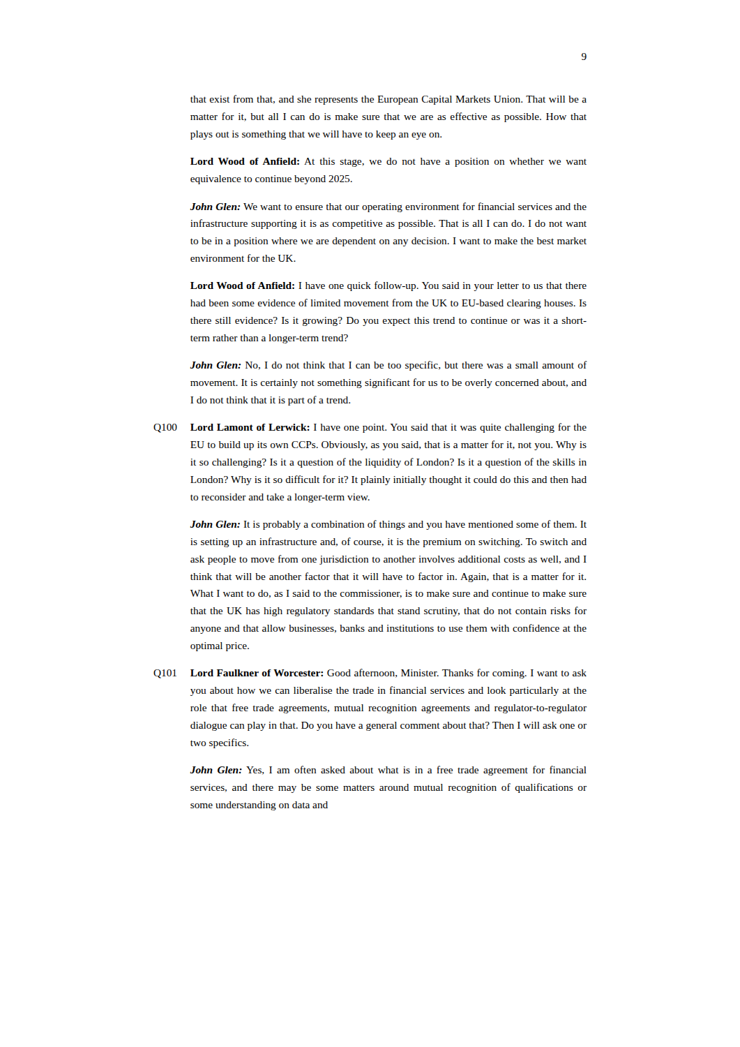9
that exist from that, and she represents the European Capital Markets Union. That will be a matter for it, but all I can do is make sure that we are as effective as possible. How that plays out is something that we will have to keep an eye on.
Lord Wood of Anfield: At this stage, we do not have a position on whether we want equivalence to continue beyond 2025.
John Glen: We want to ensure that our operating environment for financial services and the infrastructure supporting it is as competitive as possible. That is all I can do. I do not want to be in a position where we are dependent on any decision. I want to make the best market environment for the UK.
Lord Wood of Anfield: I have one quick follow-up. You said in your letter to us that there had been some evidence of limited movement from the UK to EU-based clearing houses. Is there still evidence? Is it growing? Do you expect this trend to continue or was it a short-term rather than a longer-term trend?
John Glen: No, I do not think that I can be too specific, but there was a small amount of movement. It is certainly not something significant for us to be overly concerned about, and I do not think that it is part of a trend.
Q100
Lord Lamont of Lerwick: I have one point. You said that it was quite challenging for the EU to build up its own CCPs. Obviously, as you said, that is a matter for it, not you. Why is it so challenging? Is it a question of the liquidity of London? Is it a question of the skills in London? Why is it so difficult for it? It plainly initially thought it could do this and then had to reconsider and take a longer-term view.
John Glen: It is probably a combination of things and you have mentioned some of them. It is setting up an infrastructure and, of course, it is the premium on switching. To switch and ask people to move from one jurisdiction to another involves additional costs as well, and I think that will be another factor that it will have to factor in. Again, that is a matter for it. What I want to do, as I said to the commissioner, is to make sure and continue to make sure that the UK has high regulatory standards that stand scrutiny, that do not contain risks for anyone and that allow businesses, banks and institutions to use them with confidence at the optimal price.
Q101
Lord Faulkner of Worcester: Good afternoon, Minister. Thanks for coming. I want to ask you about how we can liberalise the trade in financial services and look particularly at the role that free trade agreements, mutual recognition agreements and regulator-to-regulator dialogue can play in that. Do you have a general comment about that? Then I will ask one or two specifics.
John Glen: Yes, I am often asked about what is in a free trade agreement for financial services, and there may be some matters around mutual recognition of qualifications or some understanding on data and